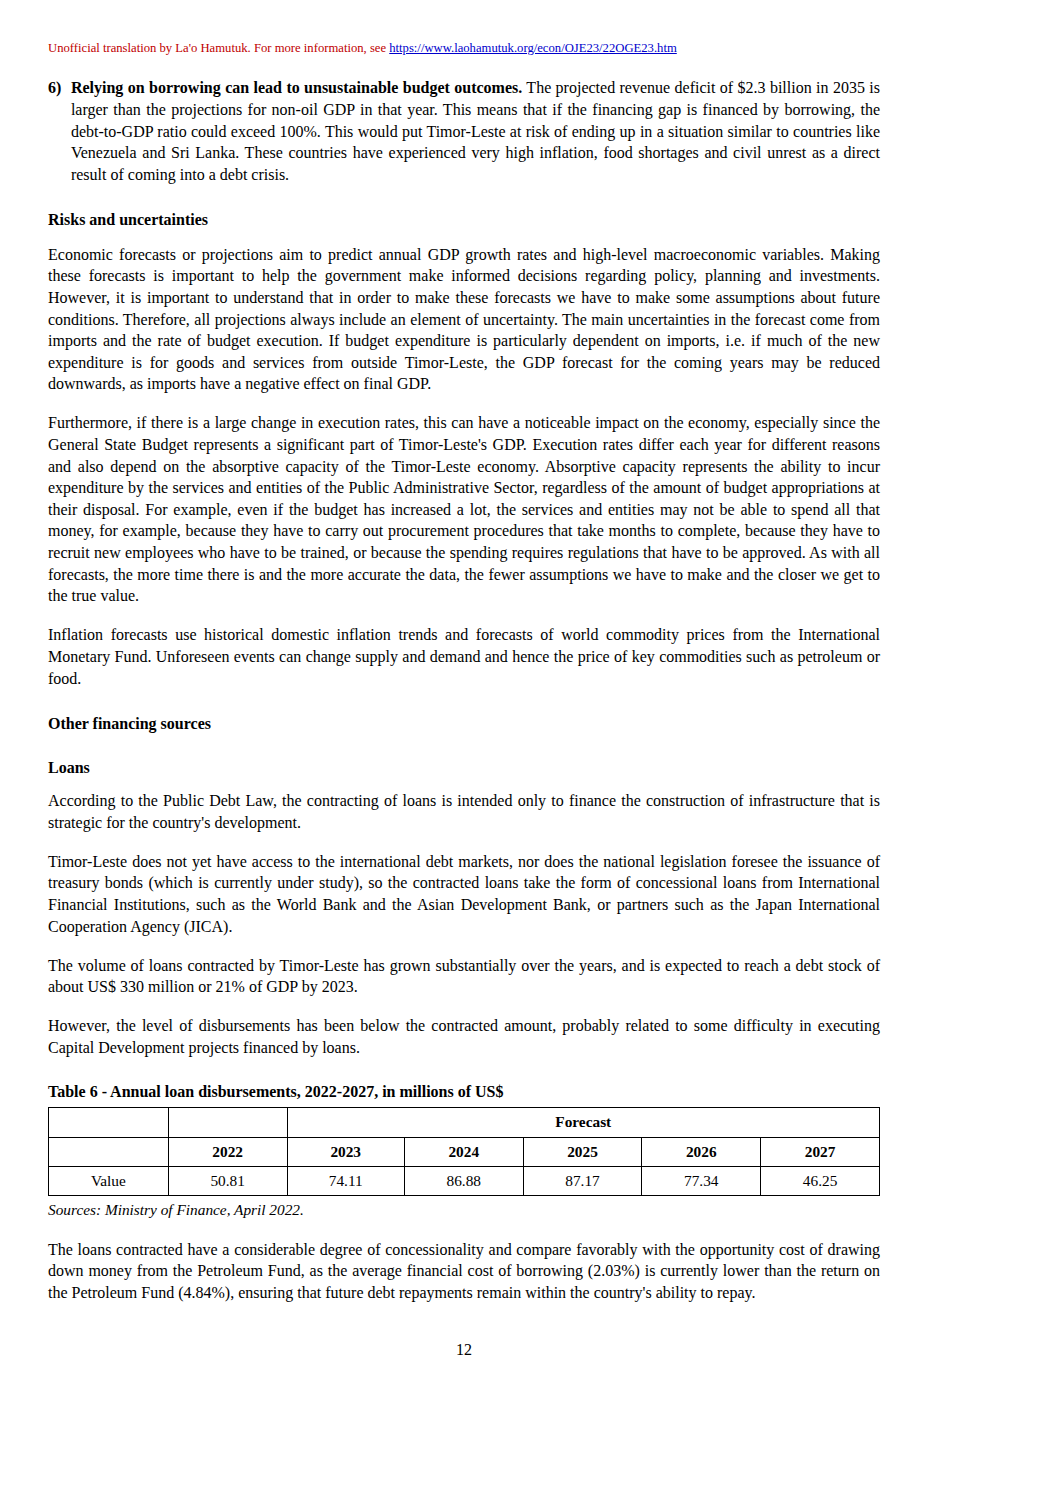Unofficial translation by La'o Hamutuk. For more information, see https://www.laohamutuk.org/econ/OJE23/22OGE23.htm
6) Relying on borrowing can lead to unsustainable budget outcomes. The projected revenue deficit of $2.3 billion in 2035 is larger than the projections for non-oil GDP in that year. This means that if the financing gap is financed by borrowing, the debt-to-GDP ratio could exceed 100%. This would put Timor-Leste at risk of ending up in a situation similar to countries like Venezuela and Sri Lanka. These countries have experienced very high inflation, food shortages and civil unrest as a direct result of coming into a debt crisis.
Risks and uncertainties
Economic forecasts or projections aim to predict annual GDP growth rates and high-level macroeconomic variables. Making these forecasts is important to help the government make informed decisions regarding policy, planning and investments. However, it is important to understand that in order to make these forecasts we have to make some assumptions about future conditions. Therefore, all projections always include an element of uncertainty. The main uncertainties in the forecast come from imports and the rate of budget execution. If budget expenditure is particularly dependent on imports, i.e. if much of the new expenditure is for goods and services from outside Timor-Leste, the GDP forecast for the coming years may be reduced downwards, as imports have a negative effect on final GDP.
Furthermore, if there is a large change in execution rates, this can have a noticeable impact on the economy, especially since the General State Budget represents a significant part of Timor-Leste's GDP. Execution rates differ each year for different reasons and also depend on the absorptive capacity of the Timor-Leste economy. Absorptive capacity represents the ability to incur expenditure by the services and entities of the Public Administrative Sector, regardless of the amount of budget appropriations at their disposal. For example, even if the budget has increased a lot, the services and entities may not be able to spend all that money, for example, because they have to carry out procurement procedures that take months to complete, because they have to recruit new employees who have to be trained, or because the spending requires regulations that have to be approved. As with all forecasts, the more time there is and the more accurate the data, the fewer assumptions we have to make and the closer we get to the true value.
Inflation forecasts use historical domestic inflation trends and forecasts of world commodity prices from the International Monetary Fund. Unforeseen events can change supply and demand and hence the price of key commodities such as petroleum or food.
Other financing sources
Loans
According to the Public Debt Law, the contracting of loans is intended only to finance the construction of infrastructure that is strategic for the country's development.
Timor-Leste does not yet have access to the international debt markets, nor does the national legislation foresee the issuance of treasury bonds (which is currently under study), so the contracted loans take the form of concessional loans from International Financial Institutions, such as the World Bank and the Asian Development Bank, or partners such as the Japan International Cooperation Agency (JICA).
The volume of loans contracted by Timor-Leste has grown substantially over the years, and is expected to reach a debt stock of about US$ 330 million or 21% of GDP by 2023.
However, the level of disbursements has been below the contracted amount, probably related to some difficulty in executing Capital Development projects financed by loans.
Table 6 - Annual loan disbursements, 2022-2027, in millions of US$
| | | Forecast |
| | 2022 | 2023 | 2024 | 2025 | 2026 | 2027 |
| Value | 50.81 | 74.11 | 86.88 | 87.17 | 77.34 | 46.25 |
Sources: Ministry of Finance, April 2022.
The loans contracted have a considerable degree of concessionality and compare favorably with the opportunity cost of drawing down money from the Petroleum Fund, as the average financial cost of borrowing (2.03%) is currently lower than the return on the Petroleum Fund (4.84%), ensuring that future debt repayments remain within the country's ability to repay.
12